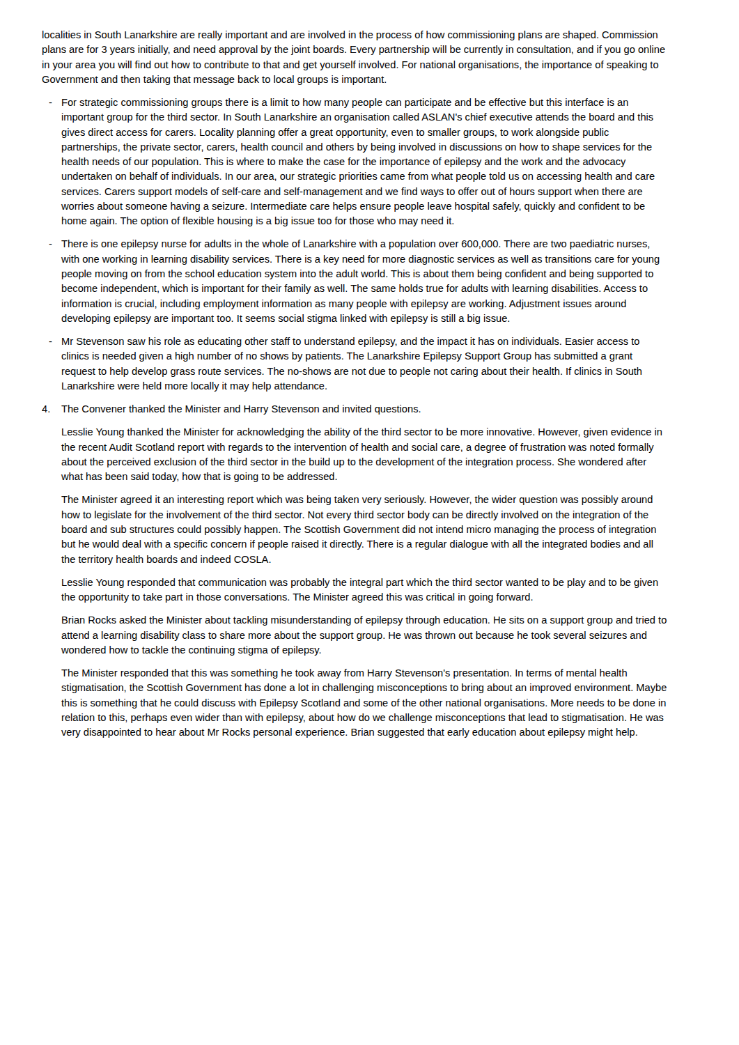localities in South Lanarkshire are really important and are involved in the process of how commissioning plans are shaped. Commission plans are for 3 years initially, and need approval by the joint boards. Every partnership will be currently in consultation, and if you go online in your area you will find out how to contribute to that and get yourself involved. For national organisations, the importance of speaking to Government and then taking that message back to local groups is important.
For strategic commissioning groups there is a limit to how many people can participate and be effective but this interface is an important group for the third sector. In South Lanarkshire an organisation called ASLAN's chief executive attends the board and this gives direct access for carers. Locality planning offer a great opportunity, even to smaller groups, to work alongside public partnerships, the private sector, carers, health council and others by being involved in discussions on how to shape services for the health needs of our population. This is where to make the case for the importance of epilepsy and the work and the advocacy undertaken on behalf of individuals. In our area, our strategic priorities came from what people told us on accessing health and care services. Carers support models of self-care and self-management and we find ways to offer out of hours support when there are worries about someone having a seizure. Intermediate care helps ensure people leave hospital safely, quickly and confident to be home again. The option of flexible housing is a big issue too for those who may need it.
There is one epilepsy nurse for adults in the whole of Lanarkshire with a population over 600,000. There are two paediatric nurses, with one working in learning disability services. There is a key need for more diagnostic services as well as transitions care for young people moving on from the school education system into the adult world. This is about them being confident and being supported to become independent, which is important for their family as well. The same holds true for adults with learning disabilities. Access to information is crucial, including employment information as many people with epilepsy are working. Adjustment issues around developing epilepsy are important too. It seems social stigma linked with epilepsy is still a big issue.
Mr Stevenson saw his role as educating other staff to understand epilepsy, and the impact it has on individuals. Easier access to clinics is needed given a high number of no shows by patients. The Lanarkshire Epilepsy Support Group has submitted a grant request to help develop grass route services. The no-shows are not due to people not caring about their health. If clinics in South Lanarkshire were held more locally it may help attendance.
4. The Convener thanked the Minister and Harry Stevenson and invited questions.
Lesslie Young thanked the Minister for acknowledging the ability of the third sector to be more innovative. However, given evidence in the recent Audit Scotland report with regards to the intervention of health and social care, a degree of frustration was noted formally about the perceived exclusion of the third sector in the build up to the development of the integration process. She wondered after what has been said today, how that is going to be addressed.
The Minister agreed it an interesting report which was being taken very seriously. However, the wider question was possibly around how to legislate for the involvement of the third sector. Not every third sector body can be directly involved on the integration of the board and sub structures could possibly happen. The Scottish Government did not intend micro managing the process of integration but he would deal with a specific concern if people raised it directly. There is a regular dialogue with all the integrated bodies and all the territory health boards and indeed COSLA.
Lesslie Young responded that communication was probably the integral part which the third sector wanted to be play and to be given the opportunity to take part in those conversations. The Minister agreed this was critical in going forward.
Brian Rocks asked the Minister about tackling misunderstanding of epilepsy through education. He sits on a support group and tried to attend a learning disability class to share more about the support group. He was thrown out because he took several seizures and wondered how to tackle the continuing stigma of epilepsy.
The Minister responded that this was something he took away from Harry Stevenson's presentation. In terms of mental health stigmatisation, the Scottish Government has done a lot in challenging misconceptions to bring about an improved environment. Maybe this is something that he could discuss with Epilepsy Scotland and some of the other national organisations. More needs to be done in relation to this, perhaps even wider than with epilepsy, about how do we challenge misconceptions that lead to stigmatisation. He was very disappointed to hear about Mr Rocks personal experience. Brian suggested that early education about epilepsy might help.